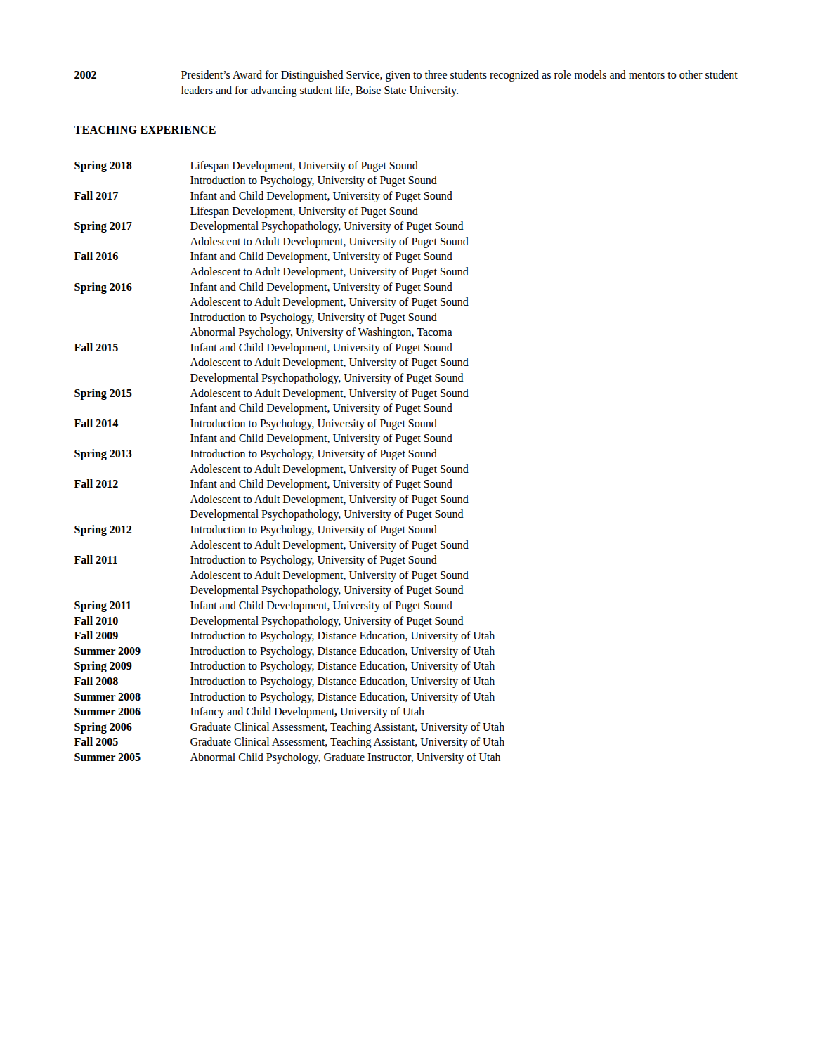2002
President’s Award for Distinguished Service, given to three students recognized as role models and mentors to other student leaders and for advancing student life, Boise State University.
TEACHING EXPERIENCE
| Spring 2018 | Lifespan Development, University of Puget Sound |
| | Introduction to Psychology, University of Puget Sound |
| Fall 2017 | Infant and Child Development, University of Puget Sound |
| | Lifespan Development, University of Puget Sound |
| Spring 2017 | Developmental Psychopathology, University of Puget Sound |
| | Adolescent to Adult Development, University of Puget Sound |
| Fall 2016 | Infant and Child Development, University of Puget Sound |
| | Adolescent to Adult Development, University of Puget Sound |
| Spring 2016 | Infant and Child Development, University of Puget Sound |
| | Adolescent to Adult Development, University of Puget Sound |
| | Introduction to Psychology, University of Puget Sound |
| | Abnormal Psychology, University of Washington, Tacoma |
| Fall 2015 | Infant and Child Development, University of Puget Sound |
| | Adolescent to Adult Development, University of Puget Sound |
| | Developmental Psychopathology, University of Puget Sound |
| Spring 2015 | Adolescent to Adult Development, University of Puget Sound |
| | Infant and Child Development, University of Puget Sound |
| Fall 2014 | Introduction to Psychology, University of Puget Sound |
| | Infant and Child Development, University of Puget Sound |
| Spring 2013 | Introduction to Psychology, University of Puget Sound |
| | Adolescent to Adult Development, University of Puget Sound |
| Fall 2012 | Infant and Child Development, University of Puget Sound |
| | Adolescent to Adult Development, University of Puget Sound |
| | Developmental Psychopathology, University of Puget Sound |
| Spring 2012 | Introduction to Psychology, University of Puget Sound |
| | Adolescent to Adult Development, University of Puget Sound |
| Fall 2011 | Introduction to Psychology, University of Puget Sound |
| | Adolescent to Adult Development, University of Puget Sound |
| | Developmental Psychopathology, University of Puget Sound |
| Spring 2011 | Infant and Child Development, University of Puget Sound |
| Fall 2010 | Developmental Psychopathology, University of Puget Sound |
| Fall 2009 | Introduction to Psychology, Distance Education, University of Utah |
| Summer 2009 | Introduction to Psychology, Distance Education, University of Utah |
| Spring 2009 | Introduction to Psychology, Distance Education, University of Utah |
| Fall 2008 | Introduction to Psychology, Distance Education, University of Utah |
| Summer 2008 | Introduction to Psychology, Distance Education, University of Utah |
| Summer 2006 | Infancy and Child Development , University of Utah |
| Spring 2006 | Graduate Clinical Assessment, Teaching Assistant, University of Utah |
| Fall 2005 | Graduate Clinical Assessment, Teaching Assistant, University of Utah |
| Summer 2005 | Abnormal Child Psychology, Graduate Instructor, University of Utah |